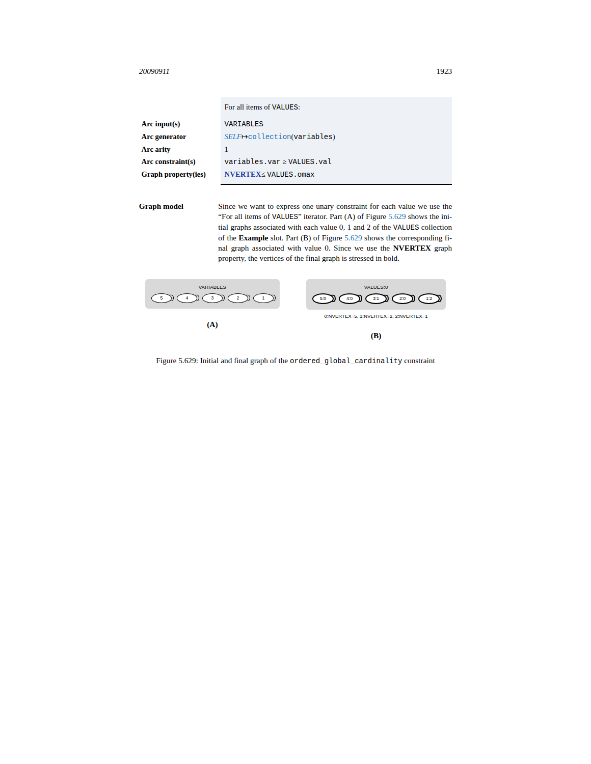20090911
1923
For all items of VALUES:
Arc input(s)
VARIABLES
Arc generator
SELF↦collection(variables)
Arc arity
1
Arc constraint(s)
variables.var ≥ VALUES.val
Graph property(ies)
NVERTEX≤ VALUES.omax
Graph model
Since we want to express one unary constraint for each value we use the “For all items of VALUES” iterator. Part (A) of Figure 5.629 shows the initial graphs associated with each value 0, 1 and 2 of the VALUES collection of the Example slot. Part (B) of Figure 5.629 shows the corresponding final graph associated with value 0. Since we use the NVERTEX graph property, the vertices of the final graph is stressed in bold.
VARIABLES
5
4
3
2
1
(A)
VALUES:0
5:0
4:0
3:1
2:0
1:2
0:NVERTEX=5, 1:NVERTEX=2, 2:NVERTEX=1
(B)
Figure 5.629: Initial and final graph of the ordered_global_cardinality constraint